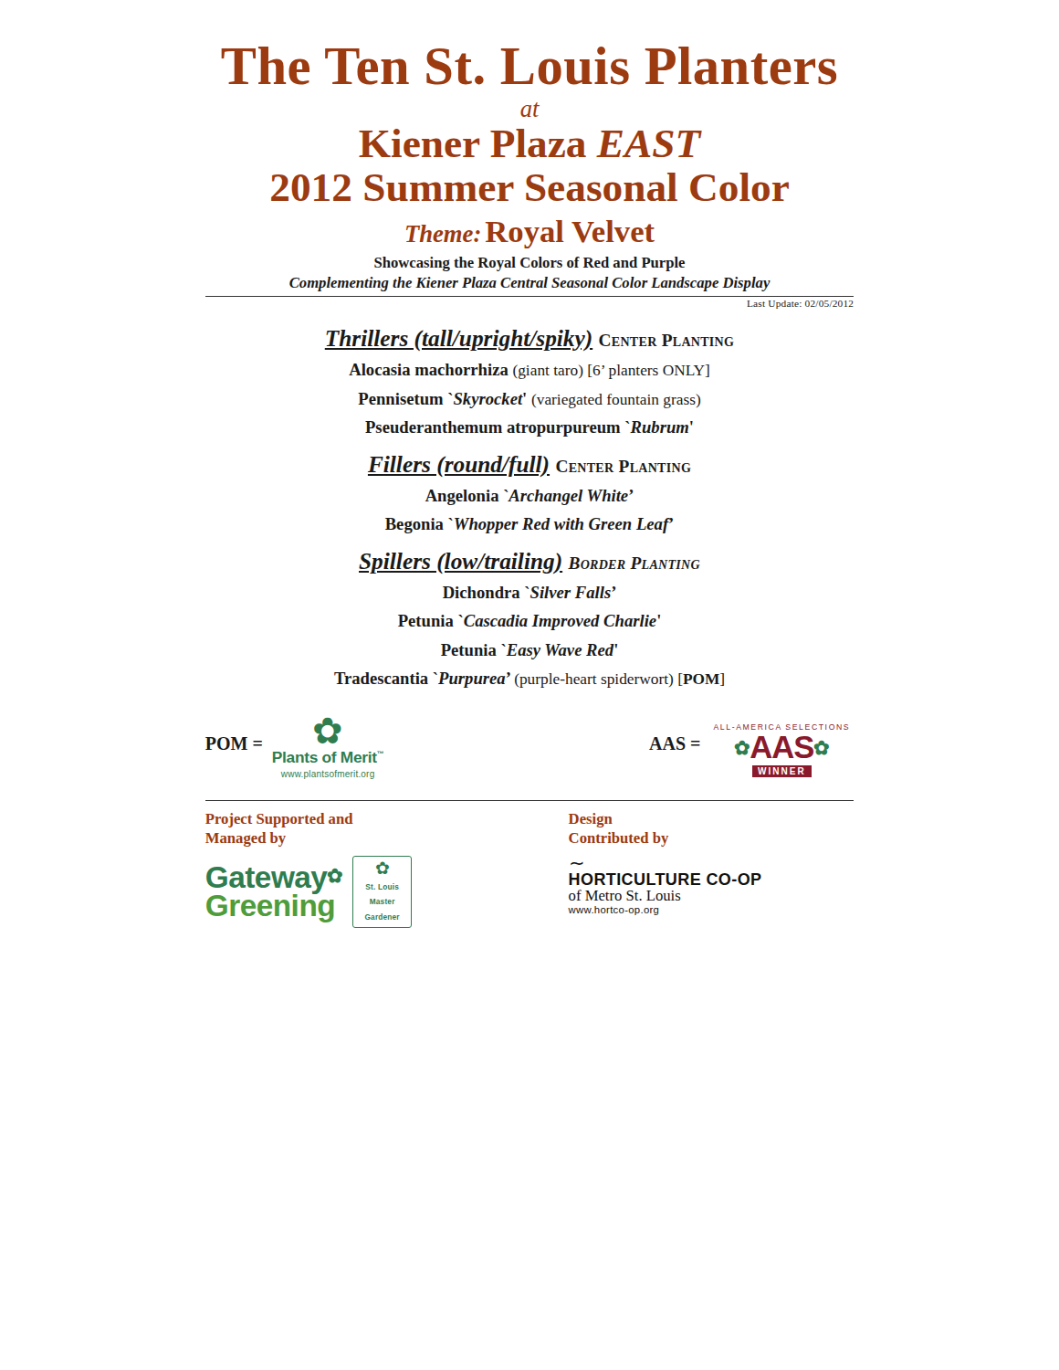The Ten St. Louis Planters
at
Kiener Plaza EAST
2012 Summer Seasonal Color
Theme: Royal Velvet
Showcasing the Royal Colors of Red and Purple
Complementing the Kiener Plaza Central Seasonal Color Landscape Display
Last Update: 02/05/2012
Thrillers (tall/upright/spiky) Center Planting
Alocasia machorrhiza (giant taro) [6’ planters ONLY]
Pennisetum `Skyrocket' (variegated fountain grass)
Pseuderanthemum atropurpureum `Rubrum'
Fillers (round/full) Center Planting
Angelonia `Archangel White’
Begonia `Whopper Red with Green Leaf’
Spillers (low/trailing) Border Planting
Dichondra `Silver Falls’
Petunia `Cascadia Improved Charlie'
Petunia `Easy Wave Red'
Tradescantia `Purpurea’ (purple-heart spiderwort) [POM]
| POM = ✿ Plants of Merit ™ www.plantsofmerit.org | AAS = ALL-AMERICA SELECTIONS ✿ AAS ✿ WINNER |
| Project Supported and Managed by Gateway ✿ Greening ✿ St. Louis Master Gardener | Design Contributed by ∼ HORTICULTURE CO-OP of Metro St. Louis www.hortco-op.org |